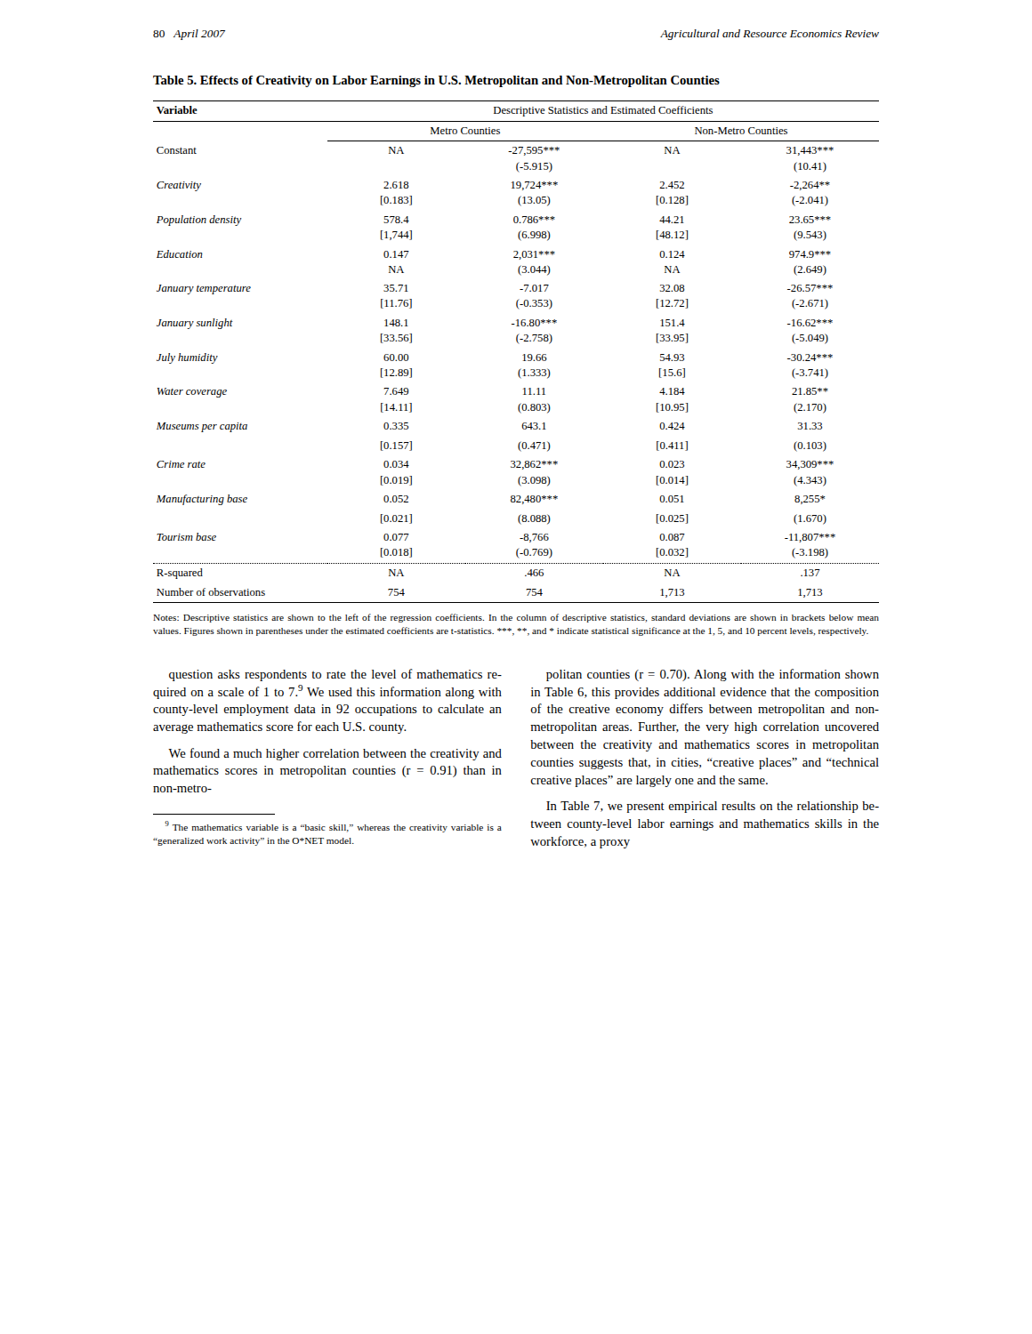80 April 2007
Agricultural and Resource Economics Review
Table 5. Effects of Creativity on Labor Earnings in U.S. Metropolitan and Non-Metropolitan Counties
| Variable | Descriptive Statistics and Estimated Coefficients |
| --- | --- |
| | Metro Counties | Non-Metro Counties |
| Constant | NA | -27,595*** (-5.915) | NA | 31,443*** (10.41) |
| Creativity | 2.618 [0.183] | 19,724*** (13.05) | 2.452 [0.128] | -2,264** (-2.041) |
| Population density | 578.4 [1,744] | 0.786*** (6.998) | 44.21 [48.12] | 23.65*** (9.543) |
| Education | 0.147 NA | 2,031*** (3.044) | 0.124 NA | 974.9*** (2.649) |
| January temperature | 35.71 [11.76] | -7.017 (-0.353) | 32.08 [12.72] | -26.57*** (-2.671) |
| January sunlight | 148.1 [33.56] | -16.80*** (-2.758) | 151.4 [33.95] | -16.62*** (-5.049) |
| July humidity | 60.00 [12.89] | 19.66 (1.333) | 54.93 [15.6] | -30.24*** (-3.741) |
| Water coverage | 7.649 [14.11] | 11.11 (0.803) | 4.184 [10.95] | 21.85** (2.170) |
| Museums per capita | 0.335 | 643.1 | 0.424 | 31.33 |
| | [0.157] | (0.471) | [0.411] | (0.103) |
| Crime rate | 0.034 [0.019] | 32,862*** (3.098) | 0.023 [0.014] | 34,309*** (4.343) |
| Manufacturing base | 0.052 | 82,480*** | 0.051 | 8,255* |
| | [0.021] | (8.088) | [0.025] | (1.670) |
| Tourism base | 0.077 [0.018] | -8,766 (-0.769) | 0.087 [0.032] | -11,807*** (-3.198) |
| R-squared | NA | .466 | NA | .137 |
| Number of observations | 754 | 754 | 1,713 | 1,713 |
Notes: Descriptive statistics are shown to the left of the regression coefficients. In the column of descriptive statistics, standard deviations are shown in brackets below mean values. Figures shown in parentheses under the estimated coefficients are t-statistics. ***, **, and * indicate statistical significance at the 1, 5, and 10 percent levels, respectively.
question asks respondents to rate the level of mathematics required on a scale of 1 to 7.9 We used this information along with county-level employment data in 92 occupations to calculate an average mathematics score for each U.S. county.
We found a much higher correlation between the creativity and mathematics scores in metropolitan counties (r = 0.91) than in non-metro-
9 The mathematics variable is a “basic skill,” whereas the creativity variable is a “generalized work activity” in the O*NET model.
politan counties (r = 0.70). Along with the information shown in Table 6, this provides additional evidence that the composition of the creative economy differs between metropolitan and non-metropolitan areas. Further, the very high correlation uncovered between the creativity and mathematics scores in metropolitan counties suggests that, in cities, “creative places” and “technical creative places” are largely one and the same.
In Table 7, we present empirical results on the relationship between county-level labor earnings and mathematics skills in the workforce, a proxy